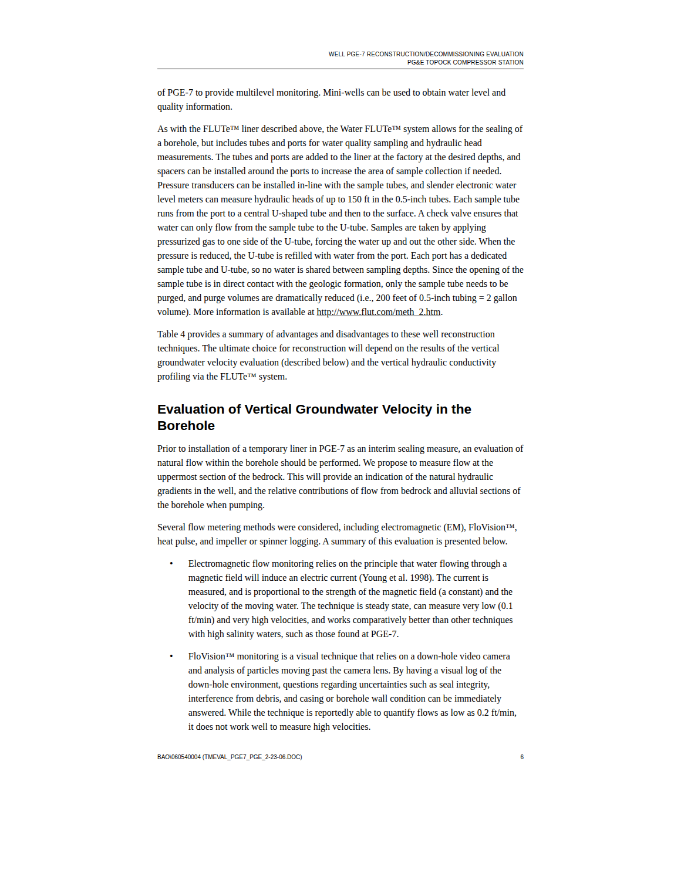Well PGE-7 Reconstruction/Decommissioning Evaluation
PG&E Topock Compressor Station
of PGE-7 to provide multilevel monitoring. Mini-wells can be used to obtain water level and quality information.
As with the FLUTe™ liner described above, the Water FLUTe™ system allows for the sealing of a borehole, but includes tubes and ports for water quality sampling and hydraulic head measurements. The tubes and ports are added to the liner at the factory at the desired depths, and spacers can be installed around the ports to increase the area of sample collection if needed. Pressure transducers can be installed in-line with the sample tubes, and slender electronic water level meters can measure hydraulic heads of up to 150 ft in the 0.5-inch tubes. Each sample tube runs from the port to a central U-shaped tube and then to the surface. A check valve ensures that water can only flow from the sample tube to the U-tube. Samples are taken by applying pressurized gas to one side of the U-tube, forcing the water up and out the other side. When the pressure is reduced, the U-tube is refilled with water from the port. Each port has a dedicated sample tube and U-tube, so no water is shared between sampling depths. Since the opening of the sample tube is in direct contact with the geologic formation, only the sample tube needs to be purged, and purge volumes are dramatically reduced (i.e., 200 feet of 0.5-inch tubing = 2 gallon volume). More information is available at http://www.flut.com/meth_2.htm.
Table 4 provides a summary of advantages and disadvantages to these well reconstruction techniques. The ultimate choice for reconstruction will depend on the results of the vertical groundwater velocity evaluation (described below) and the vertical hydraulic conductivity profiling via the FLUTe™ system.
Evaluation of Vertical Groundwater Velocity in the Borehole
Prior to installation of a temporary liner in PGE-7 as an interim sealing measure, an evaluation of natural flow within the borehole should be performed. We propose to measure flow at the uppermost section of the bedrock. This will provide an indication of the natural hydraulic gradients in the well, and the relative contributions of flow from bedrock and alluvial sections of the borehole when pumping.
Several flow metering methods were considered, including electromagnetic (EM), FloVision™, heat pulse, and impeller or spinner logging. A summary of this evaluation is presented below.
Electromagnetic flow monitoring relies on the principle that water flowing through a magnetic field will induce an electric current (Young et al. 1998). The current is measured, and is proportional to the strength of the magnetic field (a constant) and the velocity of the moving water. The technique is steady state, can measure very low (0.1 ft/min) and very high velocities, and works comparatively better than other techniques with high salinity waters, such as those found at PGE-7.
FloVision™ monitoring is a visual technique that relies on a down-hole video camera and analysis of particles moving past the camera lens. By having a visual log of the down-hole environment, questions regarding uncertainties such as seal integrity, interference from debris, and casing or borehole wall condition can be immediately answered. While the technique is reportedly able to quantify flows as low as 0.2 ft/min, it does not work well to measure high velocities.
BAO\060540004 (TMEVAL_PGE7_PGE_2-23-06.DOC) 6